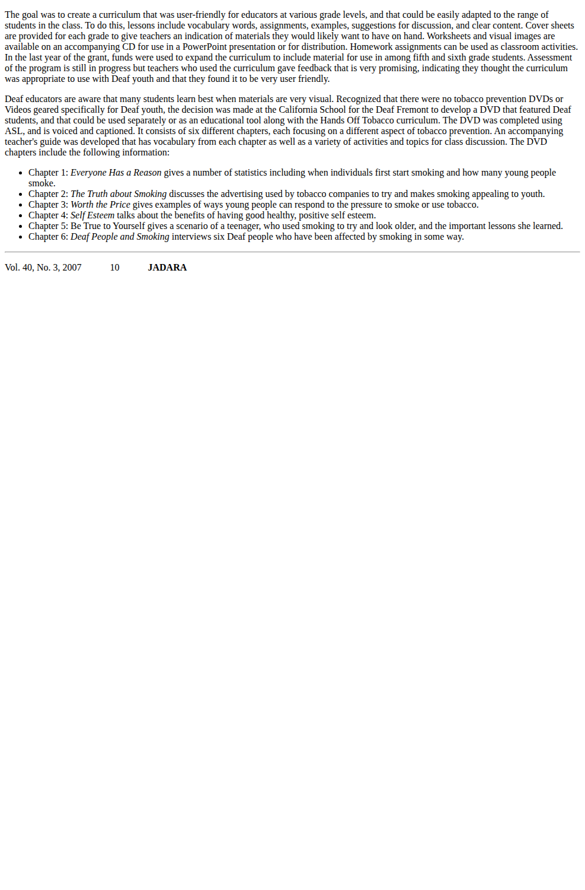The goal was to create a curriculum that was user-friendly for educators at various grade levels, and that could be easily adapted to the range of students in the class. To do this, lessons include vocabulary words, assignments, examples, suggestions for discussion, and clear content. Cover sheets are provided for each grade to give teachers an indication of materials they would likely want to have on hand. Worksheets and visual images are available on an accompanying CD for use in a PowerPoint presentation or for distribution. Homework assignments can be used as classroom activities. In the last year of the grant, funds were used to expand the curriculum to include material for use in among fifth and sixth grade students. Assessment of the program is still in progress but teachers who used the curriculum gave feedback that is very promising, indicating they thought the curriculum was appropriate to use with Deaf youth and that they found it to be very user friendly.
Deaf educators are aware that many students learn best when materials are very visual. Recognized that there were no tobacco prevention DVDs or Videos geared specifically for Deaf youth, the decision was made at the California School for the Deaf Fremont to develop a DVD that featured Deaf students, and that could be used separately or as an educational tool along with the Hands Off Tobacco curriculum. The DVD was completed using ASL, and is voiced and captioned. It consists of six different chapters, each focusing on a different aspect of tobacco prevention. An accompanying teacher's guide was developed that has vocabulary from each chapter as well as a variety of activities and topics for class discussion. The DVD chapters include the following information:
Chapter 1: Everyone Has a Reason gives a number of statistics including when individuals first start smoking and how many young people smoke.
Chapter 2: The Truth about Smoking discusses the advertising used by tobacco companies to try and makes smoking appealing to youth.
Chapter 3: Worth the Price gives examples of ways young people can respond to the pressure to smoke or use tobacco.
Chapter 4: Self Esteem talks about the benefits of having good healthy, positive self esteem.
Chapter 5: Be True to Yourself gives a scenario of a teenager, who used smoking to try and look older, and the important lessons she learned.
Chapter 6: Deaf People and Smoking interviews six Deaf people who have been affected by smoking in some way.
Vol. 40, No. 3, 2007 10 JADARA